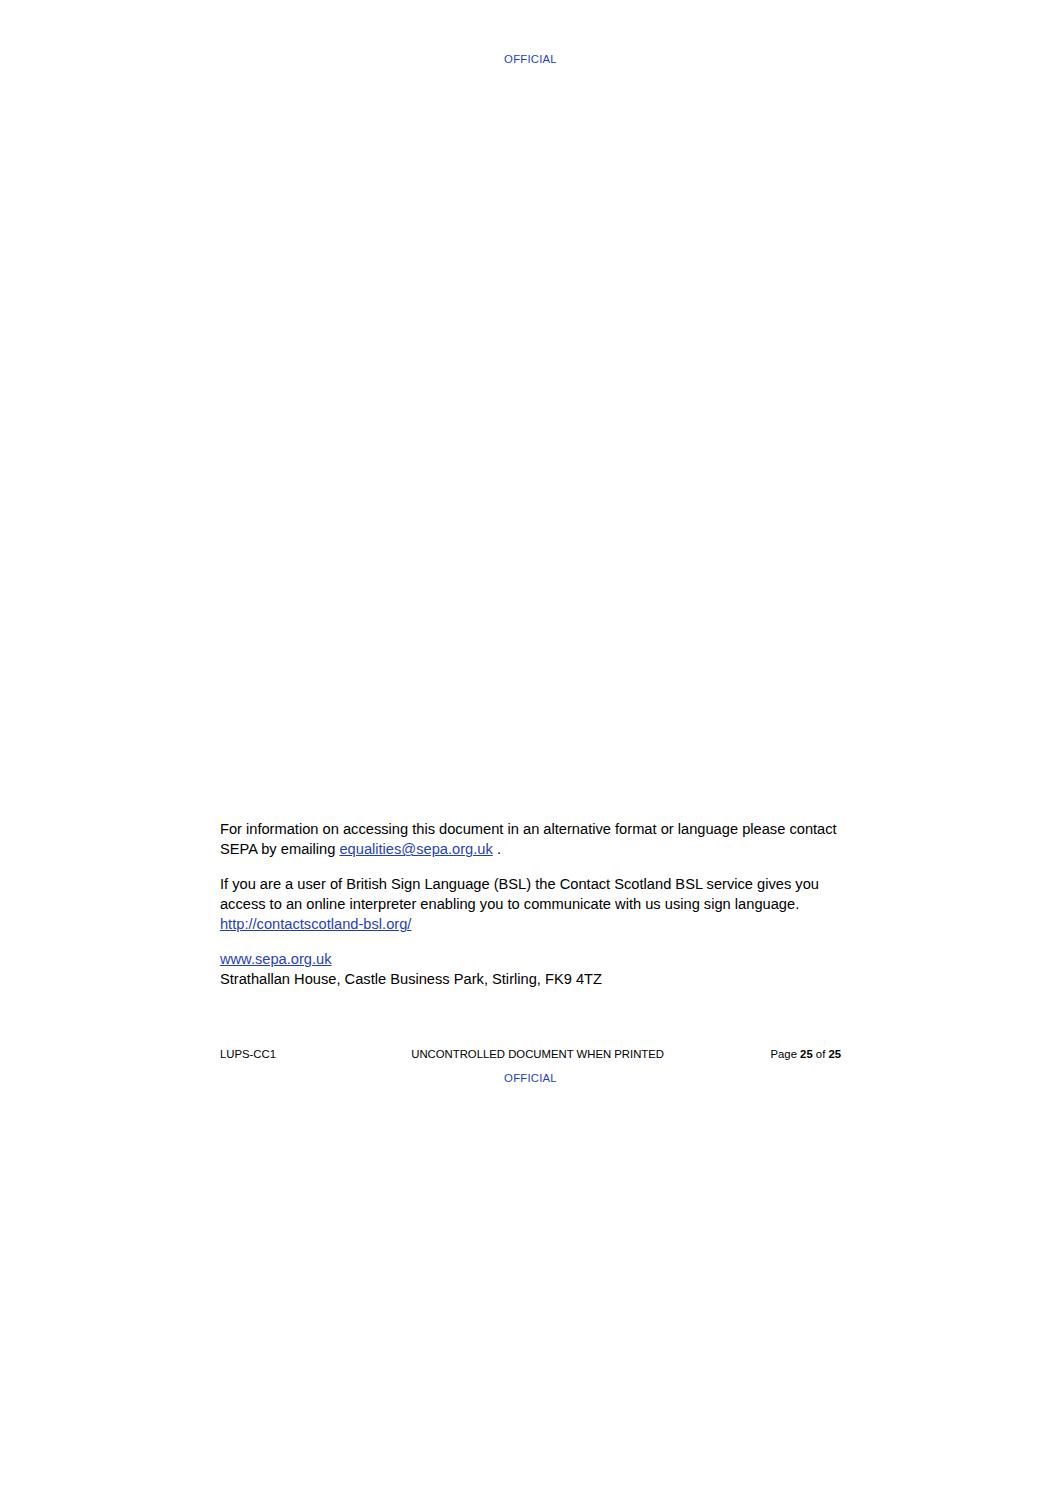OFFICIAL
For information on accessing this document in an alternative format or language please contact SEPA by emailing equalities@sepa.org.uk .
If you are a user of British Sign Language (BSL) the Contact Scotland BSL service gives you access to an online interpreter enabling you to communicate with us using sign language.
http://contactscotland-bsl.org/
www.sepa.org.uk
Strathallan House, Castle Business Park, Stirling, FK9 4TZ
LUPS-CC1
UNCONTROLLED DOCUMENT WHEN PRINTED
Page 25 of 25
OFFICIAL